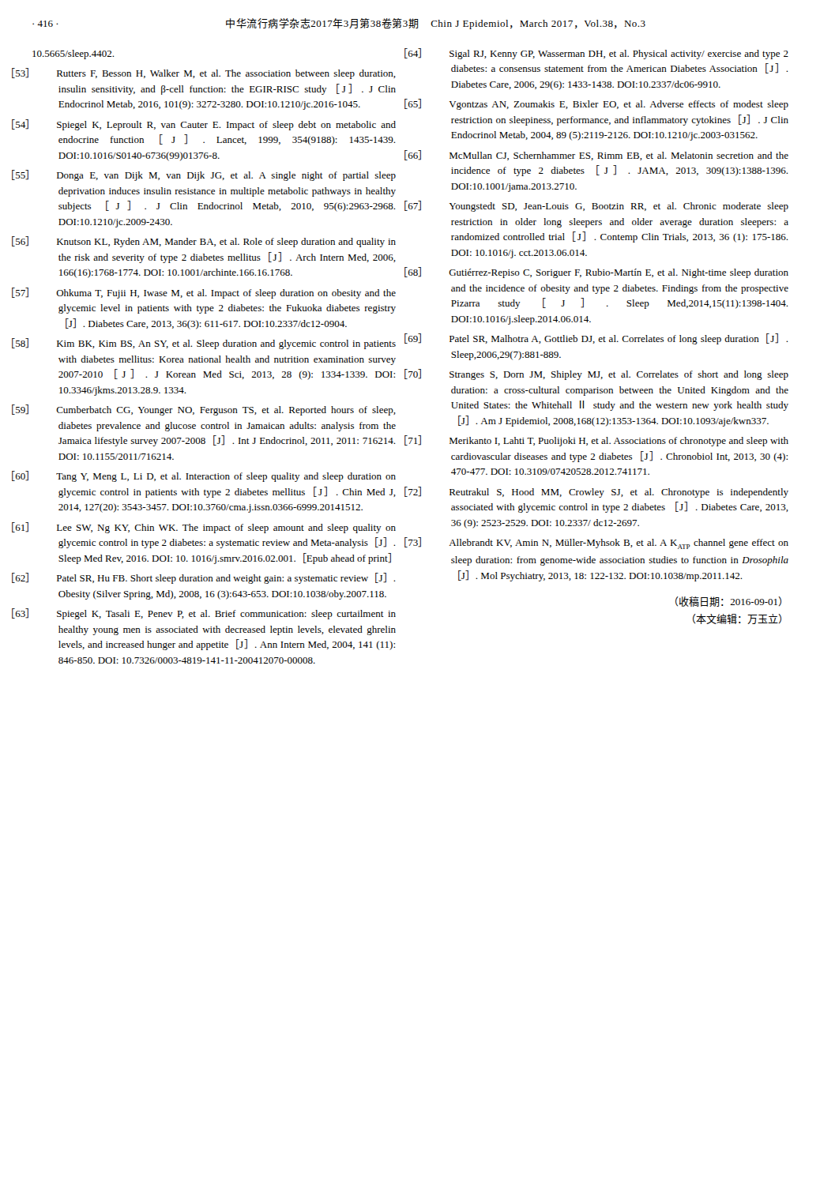· 416 · 中华流行病学杂志2017年3月第38卷第3期 Chin J Epidemiol，March 2017，Vol.38，No.3
10.5665/sleep.4402.
［53］Rutters F, Besson H, Walker M, et al. The association between sleep duration, insulin sensitivity, and β-cell function: the EGIR-RISC study［J］. J Clin Endocrinol Metab, 2016, 101(9): 3272-3280. DOI:10.1210/jc.2016-1045.
［54］Spiegel K, Leproult R, van Cauter E. Impact of sleep debt on metabolic and endocrine function［J］. Lancet, 1999, 354(9188): 1435-1439. DOI:10.1016/S0140-6736(99)01376-8.
［55］Donga E, van Dijk M, van Dijk JG, et al. A single night of partial sleep deprivation induces insulin resistance in multiple metabolic pathways in healthy subjects［J］. J Clin Endocrinol Metab, 2010, 95(6):2963-2968. DOI:10.1210/jc.2009-2430.
［56］Knutson KL, Ryden AM, Mander BA, et al. Role of sleep duration and quality in the risk and severity of type 2 diabetes mellitus［J］. Arch Intern Med, 2006, 166(16):1768-1774. DOI: 10.1001/archinte.166.16.1768.
［57］Ohkuma T, Fujii H, Iwase M, et al. Impact of sleep duration on obesity and the glycemic level in patients with type 2 diabetes: the Fukuoka diabetes registry［J］. Diabetes Care, 2013, 36(3): 611-617. DOI:10.2337/dc12-0904.
［58］Kim BK, Kim BS, An SY, et al. Sleep duration and glycemic control in patients with diabetes mellitus: Korea national health and nutrition examination survey 2007-2010［J］. J Korean Med Sci, 2013, 28 (9): 1334-1339. DOI: 10.3346/jkms.2013.28.9. 1334.
［59］Cumberbatch CG, Younger NO, Ferguson TS, et al. Reported hours of sleep, diabetes prevalence and glucose control in Jamaican adults: analysis from the Jamaica lifestyle survey 2007-2008［J］. Int J Endocrinol, 2011, 2011: 716214. DOI: 10.1155/2011/716214.
［60］Tang Y, Meng L, Li D, et al. Interaction of sleep quality and sleep duration on glycemic control in patients with type 2 diabetes mellitus［J］. Chin Med J, 2014, 127(20): 3543-3457. DOI:10.3760/cma.j.issn.0366-6999.20141512.
［61］Lee SW, Ng KY, Chin WK. The impact of sleep amount and sleep quality on glycemic control in type 2 diabetes: a systematic review and Meta-analysis［J］. Sleep Med Rev, 2016. DOI: 10. 1016/j.smrv.2016.02.001.［Epub ahead of print］
［62］Patel SR, Hu FB. Short sleep duration and weight gain: a systematic review［J］. Obesity (Silver Spring, Md), 2008, 16 (3):643-653. DOI:10.1038/oby.2007.118.
［63］Spiegel K, Tasali E, Penev P, et al. Brief communication: sleep curtailment in healthy young men is associated with decreased leptin levels, elevated ghrelin levels, and increased hunger and appetite［J］. Ann Intern Med, 2004, 141 (11): 846-850. DOI: 10.7326/0003-4819-141-11-200412070-00008.
［64］Sigal RJ, Kenny GP, Wasserman DH, et al. Physical activity/ exercise and type 2 diabetes: a consensus statement from the American Diabetes Association［J］. Diabetes Care, 2006, 29(6): 1433-1438. DOI:10.2337/dc06-9910.
［65］Vgontzas AN, Zoumakis E, Bixler EO, et al. Adverse effects of modest sleep restriction on sleepiness, performance, and inflammatory cytokines［J］. J Clin Endocrinol Metab, 2004, 89 (5):2119-2126. DOI:10.1210/jc.2003-031562.
［66］McMullan CJ, Schernhammer ES, Rimm EB, et al. Melatonin secretion and the incidence of type 2 diabetes［J］. JAMA, 2013, 309(13):1388-1396. DOI:10.1001/jama.2013.2710.
［67］Youngstedt SD, Jean-Louis G, Bootzin RR, et al. Chronic moderate sleep restriction in older long sleepers and older average duration sleepers: a randomized controlled trial［J］. Contemp Clin Trials, 2013, 36 (1): 175-186. DOI: 10.1016/j. cct.2013.06.014.
［68］Gutiérrez-Repiso C, Soriguer F, Rubio-Martín E, et al. Night-time sleep duration and the incidence of obesity and type 2 diabetes. Findings from the prospective Pizarra study［J］. Sleep Med,2014,15(11):1398-1404. DOI:10.1016/j.sleep.2014.06.014.
［69］Patel SR, Malhotra A, Gottlieb DJ, et al. Correlates of long sleep duration［J］. Sleep,2006,29(7):881-889.
［70］Stranges S, Dorn JM, Shipley MJ, et al. Correlates of short and long sleep duration: a cross-cultural comparison between the United Kingdom and the United States: the Whitehall Ⅱ study and the western new york health study［J］. Am J Epidemiol, 2008,168(12):1353-1364. DOI:10.1093/aje/kwn337.
［71］Merikanto I, Lahti T, Puolijoki H, et al. Associations of chronotype and sleep with cardiovascular diseases and type 2 diabetes［J］. Chronobiol Int, 2013, 30 (4): 470-477. DOI: 10.3109/07420528.2012.741171.
［72］Reutrakul S, Hood MM, Crowley SJ, et al. Chronotype is independently associated with glycemic control in type 2 diabetes ［J］. Diabetes Care, 2013, 36 (9): 2523-2529. DOI: 10.2337/ dc12-2697.
［73］Allebrandt KV, Amin N, Müller-Myhsok B, et al. A KATP channel gene effect on sleep duration: from genome-wide association studies to function in Drosophila［J］. Mol Psychiatry, 2013, 18: 122-132. DOI:10.1038/mp.2011.142.
（收稿日期：2016-09-01）
（本文编辑：万玉立）